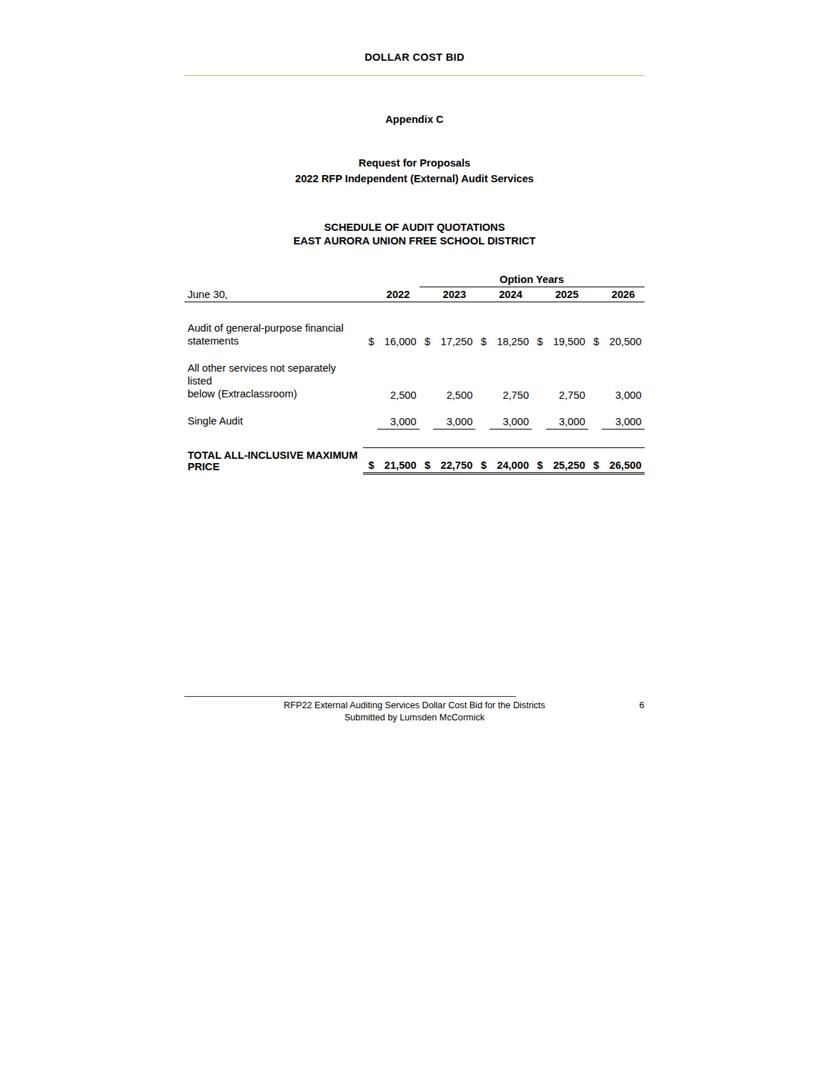DOLLAR COST BID
Appendix C
Request for Proposals
2022 RFP Independent (External) Audit Services
SCHEDULE OF AUDIT QUOTATIONS
EAST AURORA UNION FREE SCHOOL DISTRICT
| | | | Option Years |
| June 30, | | 2022 | | 2023 | | 2024 | | 2025 | | 2026 |
| Audit of general-purpose financial statements | $ | 16,000 | $ | 17,250 | $ | 18,250 | $ | 19,500 | $ | 20,500 |
| All other services not separately listed below (Extraclassroom) | | 2,500 | | 2,500 | | 2,750 | | 2,750 | | 3,000 |
| Single Audit | | 3,000 | | 3,000 | | 3,000 | | 3,000 | | 3,000 |
| TOTAL ALL-INCLUSIVE MAXIMUM PRICE | $ | 21,500 | $ | 22,750 | $ | 24,000 | $ | 25,250 | $ | 26,500 |
RFP22 External Auditing Services Dollar Cost Bid for the Districts6
Submitted by Lumsden McCormick